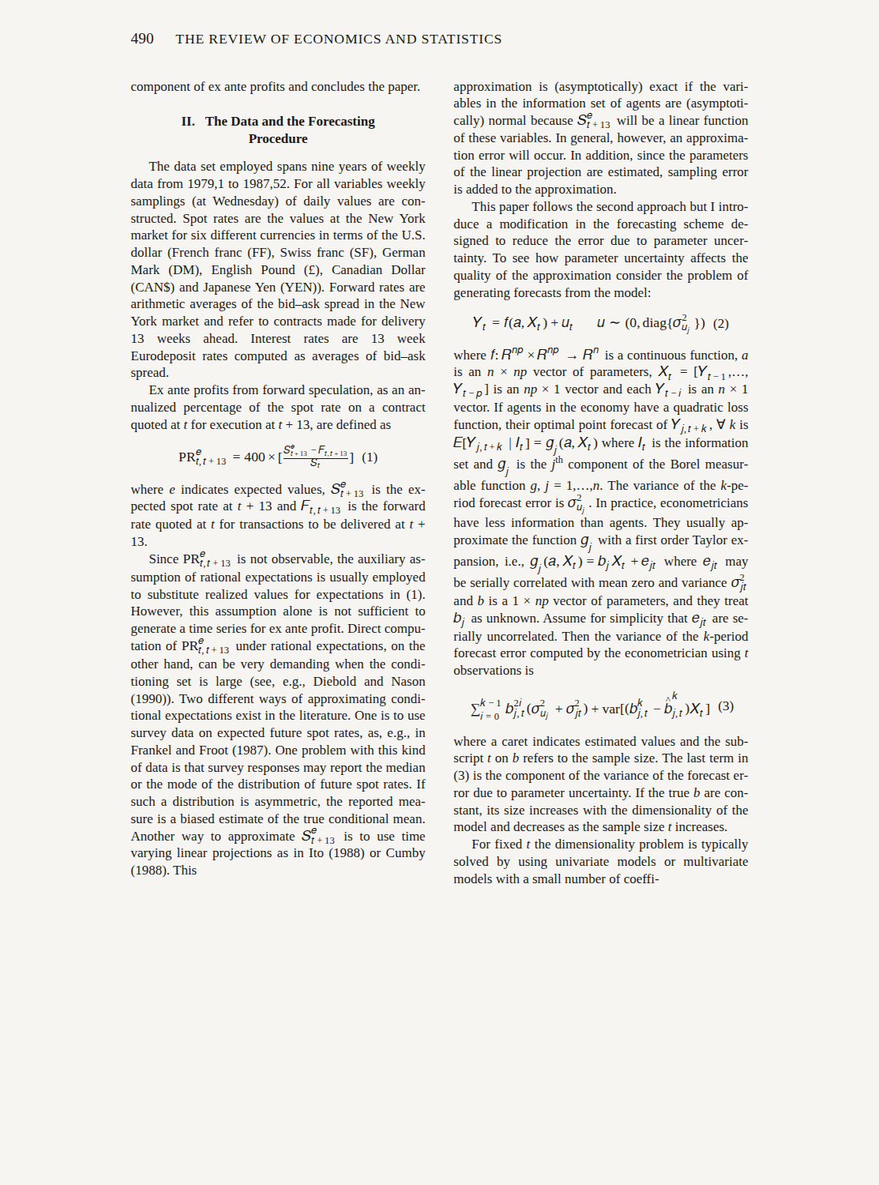490 THE REVIEW OF ECONOMICS AND STATISTICS
component of ex ante profits and concludes the paper.
II. The Data and the Forecasting
Procedure
The data set employed spans nine years of weekly data from 1979,1 to 1987,52. For all variables weekly samplings (at Wednesday) of daily values are constructed. Spot rates are the values at the New York market for six different currencies in terms of the U.S. dollar (French franc (FF), Swiss franc (SF), German Mark (DM), English Pound (£), Canadian Dollar (CAN$) and Japanese Yen (YEN)). Forward rates are arithmetic averages of the bid–ask spread in the New York market and refer to contracts made for delivery 13 weeks ahead. Interest rates are 13 week Eurodeposit rates computed as averages of bid–ask spread.
Ex ante profits from forward speculation, as an annualized percentage of the spot rate on a contract quoted at t for execution at t + 13, are defined as
PRt,t+13e = 400 × [ St+13e−Ft,t+13 St ] (1)
where e indicates expected values, St+13e is the expected spot rate at t + 13 and Ft,t+13 is the forward rate quoted at t for transactions to be delivered at t + 13.
Since PRt,t+13e is not observable, the auxiliary assumption of rational expectations is usually employed to substitute realized values for expectations in (1). However, this assumption alone is not sufficient to generate a time series for ex ante profit. Direct computation of PRt,t+13e under rational expectations, on the other hand, can be very demanding when the conditioning set is large (see, e.g., Diebold and Nason (1990)). Two different ways of approximating conditional expectations exist in the literature. One is to use survey data on expected future spot rates, as, e.g., in Frankel and Froot (1987). One problem with this kind of data is that survey responses may report the median or the mode of the distribution of future spot rates. If such a distribution is asymmetric, the reported measure is a biased estimate of the true conditional mean. Another way to approximate St+13e is to use time varying linear projections as in Ito (1988) or Cumby (1988). This
approximation is (asymptotically) exact if the variables in the information set of agents are (asymptotically) normal because St+13e will be a linear function of these variables. In general, however, an approximation error will occur. In addition, since the parameters of the linear projection are estimated, sampling error is added to the approximation.
This paper follows the second approach but I introduce a modification in the forecasting scheme designed to reduce the error due to parameter uncertainty. To see how parameter uncertainty affects the quality of the approximation consider the problem of generating forecasts from the model:
Yt = f(a,Xt) + ut u ∼ ( 0, diag {σuj2} ) (2)
where f:Rnp×Rnp→Rn is a continuous function, a is an n × np vector of parameters, Xt = [Yt−1,…,Yt−p] is an np × 1 vector and each Yt−i is an n × 1 vector. If agents in the economy have a quadratic loss function, their optimal point forecast of Yj,t+k, ∀ k is E[Yj,t+k|It]=gj(a,Xt) where It is the information set and gj is the jth component of the Borel measurable function g, j = 1,…,n. The variance of the k-period forecast error is σuj2. In practice, econometricians have less information than agents. They usually approximate the function gj with a first order Taylor expansion, i.e., gj(a,Xt)=bjXt+ejt where ejt may be serially correlated with mean zero and variance σjt2 and b is a 1 × np vector of parameters, and they treat bj as unknown. Assume for simplicity that ejt are serially uncorrelated. Then the variance of the k-period forecast error computed by the econometrician using t observations is
∑ i=0 k−1 bj,t2i ( σuj2 + σjt2 ) + var [ ( bj,tk − b^j,tk ) Xt ] (3)
where a caret indicates estimated values and the subscript t on b refers to the sample size. The last term in (3) is the component of the variance of the forecast error due to parameter uncertainty. If the true b are constant, its size increases with the dimensionality of the model and decreases as the sample size t increases.
For fixed t the dimensionality problem is typically solved by using univariate models or multivariate models with a small number of coeffi-